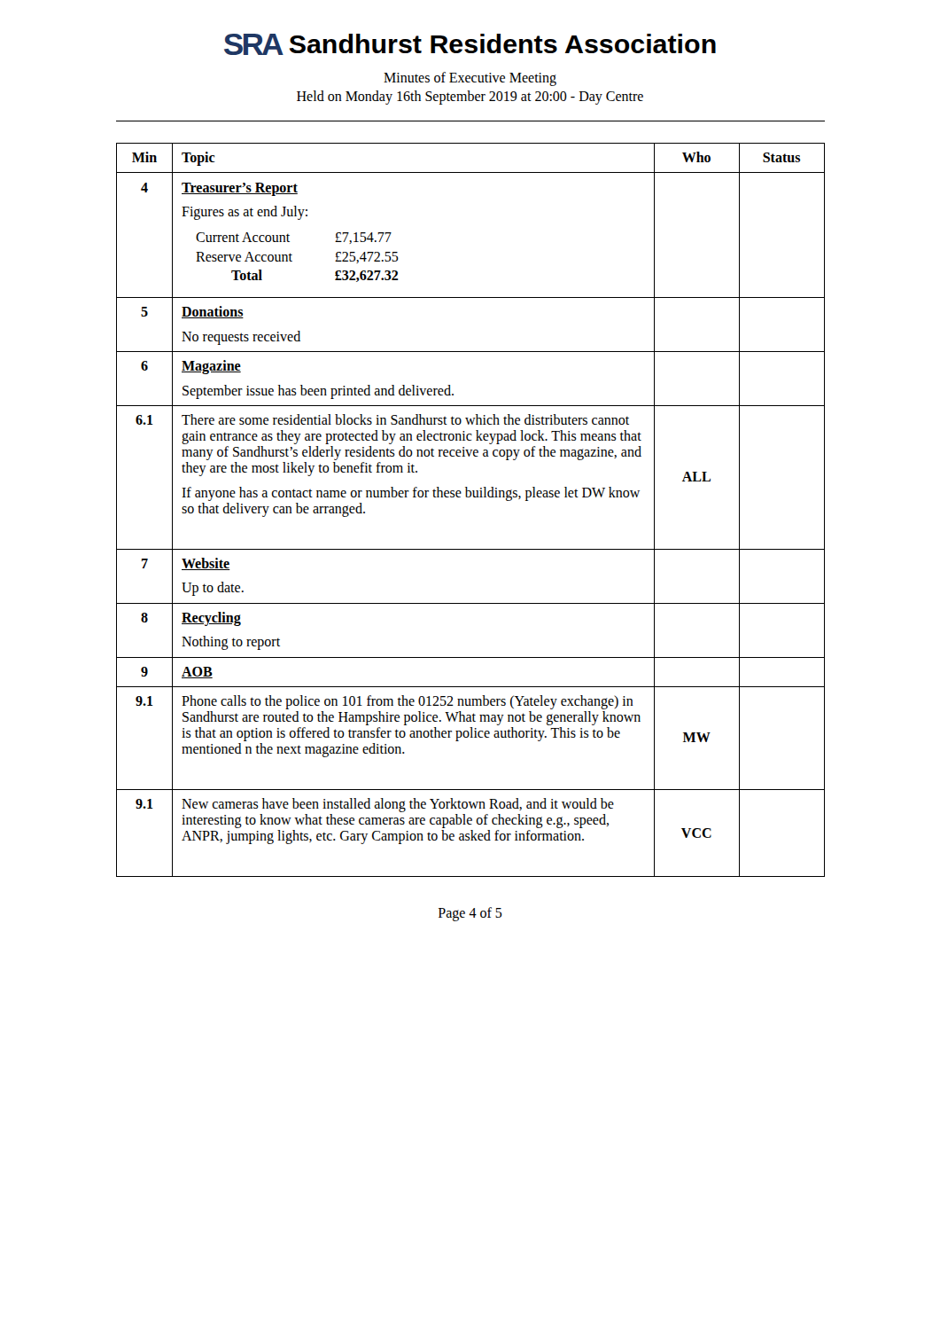SRA
Sandhurst Residents Association
Minutes of Executive Meeting
Held on Monday 16th September 2019 at 20:00 - Day Centre
| Min | Topic | Who | Status |
| --- | --- | --- | --- |
| 4 | Treasurer’s Report Figures as at end July: / Current Account / £7,154.77 / / Reserve Account / £25,472.55 / / Total / £32,627.32 / | | |
| 5 | Donations No requests received | | |
| 6 | Magazine September issue has been printed and delivered. | | |
| 6.1 | There are some residential blocks in Sandhurst to which the distributers cannot gain entrance as they are protected by an electronic keypad lock. This means that many of Sandhurst’s elderly residents do not receive a copy of the magazine, and they are the most likely to benefit from it. If anyone has a contact name or number for these buildings, please let DW know so that delivery can be arranged. | ALL | |
| 7 | Website Up to date. | | |
| 8 | Recycling Nothing to report | | |
| 9 | AOB | | |
| 9.1 | Phone calls to the police on 101 from the 01252 numbers (Yateley exchange) in Sandhurst are routed to the Hampshire police. What may not be generally known is that an option is offered to transfer to another police authority. This is to be mentioned n the next magazine edition. | MW | |
| 9.1 | New cameras have been installed along the Yorktown Road, and it would be interesting to know what these cameras are capable of checking e.g., speed, ANPR, jumping lights, etc. Gary Campion to be asked for information. | VCC | |
Page 4 of 5